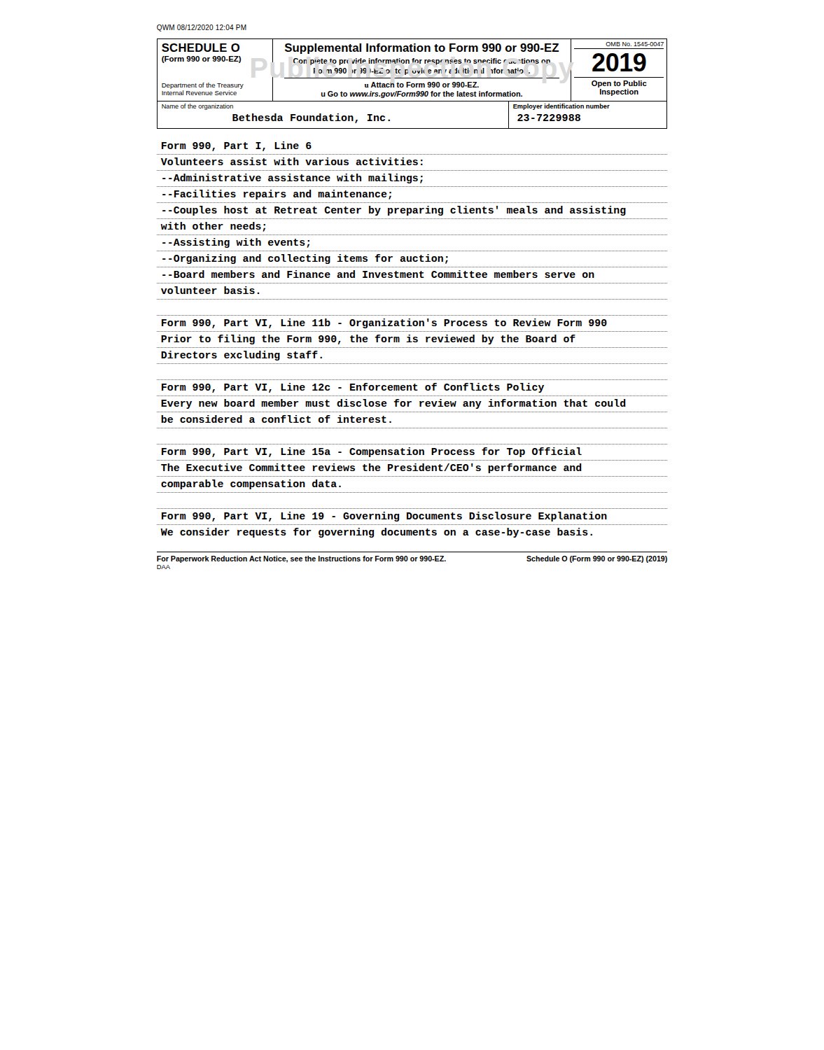QWM 08/12/2020 12:04 PM
SCHEDULE O
(Form 990 or 990-EZ)
Department of the Treasury
Internal Revenue Service
Supplemental Information to Form 990 or 990-EZ
Complete to provide information for responses to specific questions on
Form 990 or 990-EZ or to provide any additional information.
u Attach to Form 990 or 990-EZ.
u Go to www.irs.gov/Form990 for the latest information.
OMB No. 1545-0047
2019
Open to Public
Inspection
Name of the organization
Bethesda Foundation, Inc.
Employer identification number
23-7229988
Public Inspection Copy
Form 990, Part I, Line 6
Volunteers assist with various activities:
--Administrative assistance with mailings;
--Facilities repairs and maintenance;
--Couples host at Retreat Center by preparing clients' meals and assisting
with other needs;
--Assisting with events;
--Organizing and collecting items for auction;
--Board members and Finance and Investment Committee members serve on
volunteer basis.
Form 990, Part VI, Line 11b - Organization's Process to Review Form 990
Prior to filing the Form 990, the form is reviewed by the Board of
Directors excluding staff.
Form 990, Part VI, Line 12c - Enforcement of Conflicts Policy
Every new board member must disclose for review any information that could
be considered a conflict of interest.
Form 990, Part VI, Line 15a - Compensation Process for Top Official
The Executive Committee reviews the President/CEO's performance and
comparable compensation data.
Form 990, Part VI, Line 19 - Governing Documents Disclosure Explanation
We consider requests for governing documents on a case-by-case basis.
For Paperwork Reduction Act Notice, see the Instructions for Form 990 or 990-EZ.
DAA
Schedule O (Form 990 or 990-EZ) (2019)